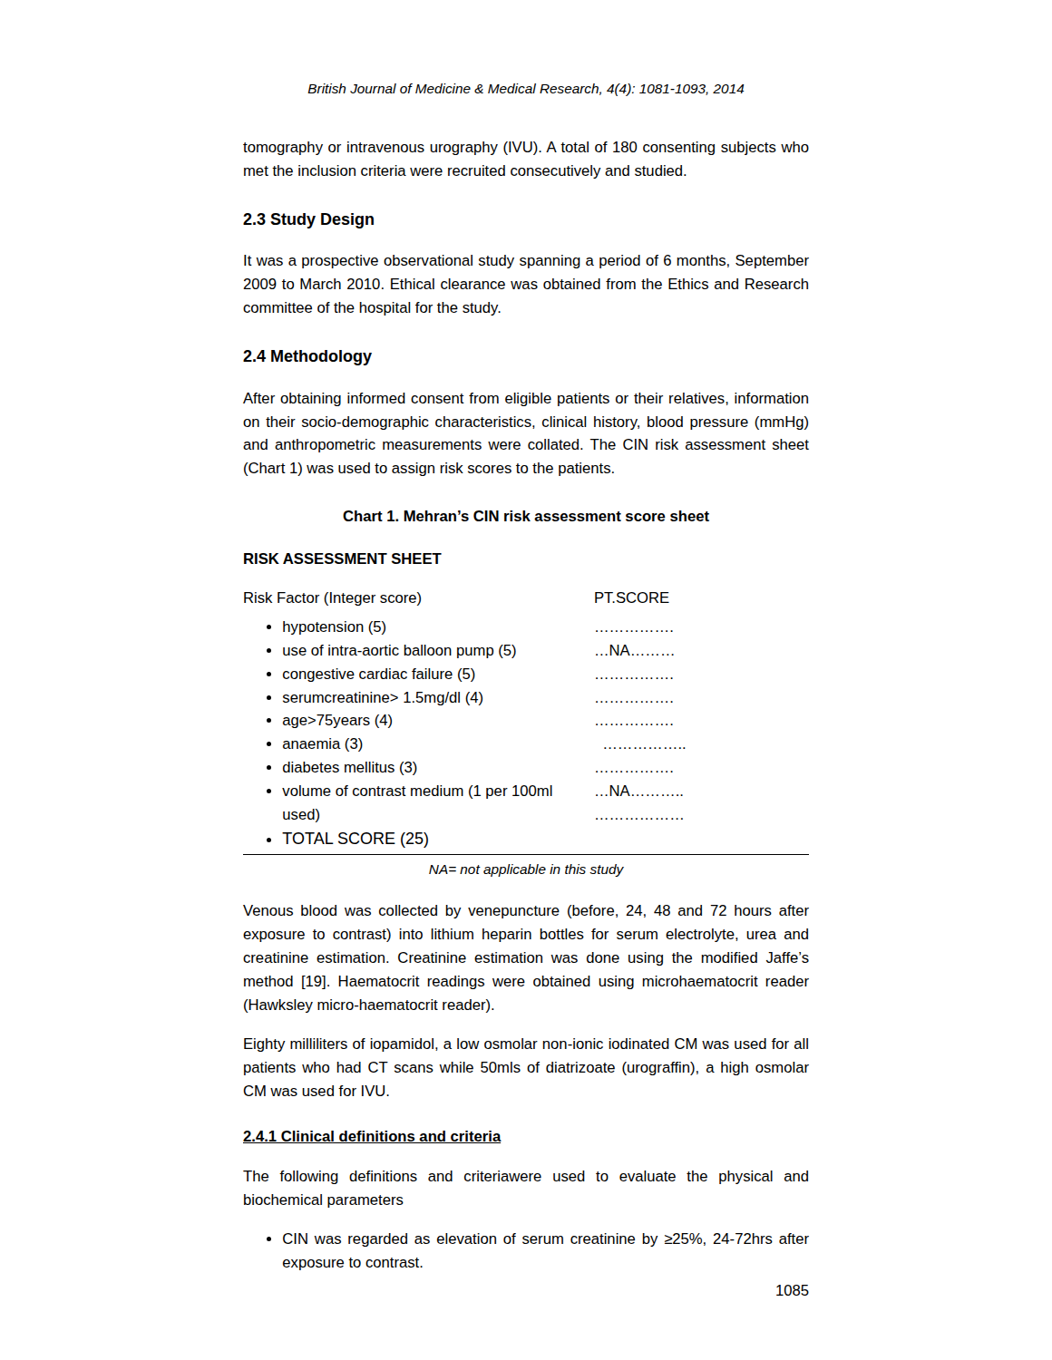British Journal of Medicine & Medical Research, 4(4): 1081-1093, 2014
tomography or intravenous urography (IVU). A total of 180 consenting subjects who met the inclusion criteria were recruited consecutively and studied.
2.3 Study Design
It was a prospective observational study spanning a period of 6 months, September 2009 to March 2010. Ethical clearance was obtained from the Ethics and Research committee of the hospital for the study.
2.4 Methodology
After obtaining informed consent from eligible patients or their relatives, information on their socio-demographic characteristics, clinical history, blood pressure (mmHg) and anthropometric measurements were collated. The CIN risk assessment sheet (Chart 1) was used to assign risk scores to the patients.
Chart 1. Mehran’s CIN risk assessment score sheet
RISK ASSESSMENT SHEET
| Risk Factor (Integer score) | PT.SCORE |
| hypotension (5) use of intra-aortic balloon pump (5) congestive cardiac failure (5) serumcreatinine> 1.5mg/dl (4) age>75years (4) anaemia (3) diabetes mellitus (3) volume of contrast medium (1 per 100ml used) TOTAL SCORE (25) | ……………. …NA……… ……………. ……………. ……………. …………….. ……………. …NA……….. ……………… |
NA= not applicable in this study
Venous blood was collected by venepuncture (before, 24, 48 and 72 hours after exposure to contrast) into lithium heparin bottles for serum electrolyte, urea and creatinine estimation. Creatinine estimation was done using the modified Jaffe’s method [19]. Haematocrit readings were obtained using microhaematocrit reader (Hawksley micro-haematocrit reader).
Eighty milliliters of iopamidol, a low osmolar non-ionic iodinated CM was used for all patients who had CT scans while 50mls of diatrizoate (urograffin), a high osmolar CM was used for IVU.
2.4.1 Clinical definitions and criteria
The following definitions and criteriawere used to evaluate the physical and biochemical parameters
CIN was regarded as elevation of serum creatinine by ≥25%, 24-72hrs after exposure to contrast.
1085